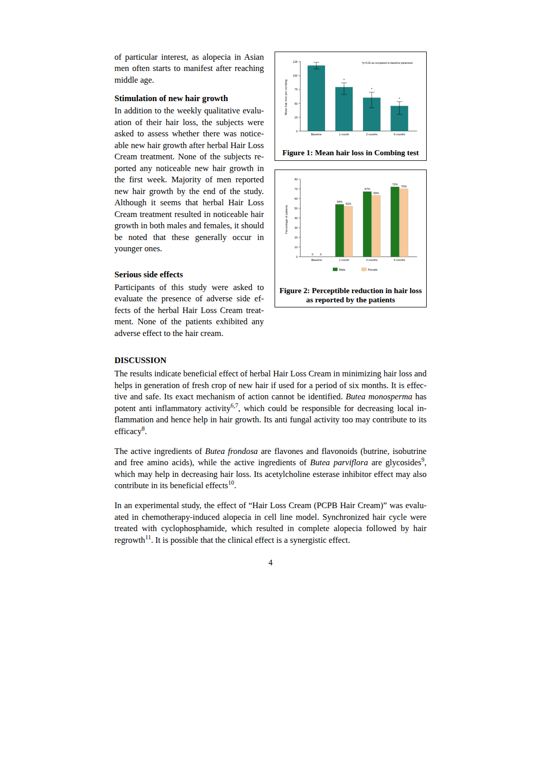of particular interest, as alopecia in Asian men often starts to manifest after reaching middle age.
Stimulation of new hair growth
In addition to the weekly qualitative evaluation of their hair loss, the subjects were asked to assess whether there was noticeable new hair growth after herbal Hair Loss Cream treatment. None of the subjects reported any noticeable new hair growth in the first week. Majority of men reported new hair growth by the end of the study. Although it seems that herbal Hair Loss Cream treatment resulted in noticeable hair growth in both males and females, it should be noted that these generally occur in younger ones.
Serious side effects
Participants of this study were asked to evaluate the presence of adverse side effects of the herbal Hair Loss Cream treatment. None of the patients exhibited any adverse effect to the hair cream.
0 25 50 75 100 125 Mean hair loss per combing *p<0.01 as compared to baseline parameter * * * Baseline 1 month 3 months 6 months
Figure 1: Mean hair loss in Combing test
0 10 20 30 40 50 60 70 80 Percentage of patients 0 0 54% 52% 67% 63% 72% 70% Baseline 1 month 3 months 6 months Male Female
Figure 2: Perceptible reduction in hair loss as reported by the patients
DISCUSSION
The results indicate beneficial effect of herbal Hair Loss Cream in minimizing hair loss and helps in generation of fresh crop of new hair if used for a period of six months. It is effective and safe. Its exact mechanism of action cannot be identified. Butea monosperma has potent anti inflammatory activity6,7, which could be responsible for decreasing local inflammation and hence help in hair growth. Its anti fungal activity too may contribute to its efficacy8.
The active ingredients of Butea frondosa are flavones and flavonoids (butrine, isobutrine and free amino acids), while the active ingredients of Butea parviflora are glycosides9, which may help in decreasing hair loss. Its acetylcholine esterase inhibitor effect may also contribute in its beneficial effects10.
In an experimental study, the effect of “Hair Loss Cream (PCPB Hair Cream)” was evaluated in chemotherapy-induced alopecia in cell line model. Synchronized hair cycle were treated with cyclophosphamide, which resulted in complete alopecia followed by hair regrowth11. It is possible that the clinical effect is a synergistic effect.
4